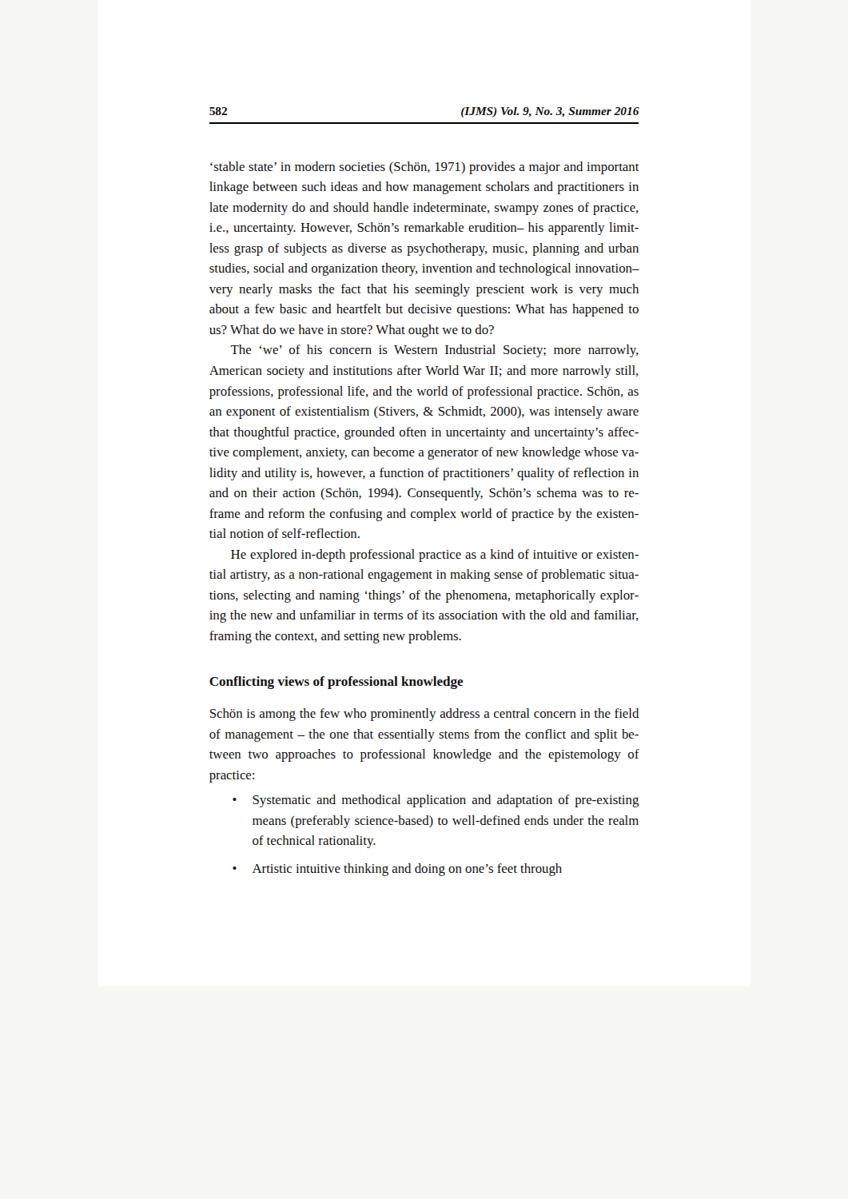582 (IJMS) Vol. 9, No. 3, Summer 2016
‘stable state’ in modern societies (Schön, 1971) provides a major and important linkage between such ideas and how management scholars and practitioners in late modernity do and should handle indeterminate, swampy zones of practice, i.e., uncertainty. However, Schön’s remarkable erudition– his apparently limitless grasp of subjects as diverse as psychotherapy, music, planning and urban studies, social and organization theory, invention and technological innovation– very nearly masks the fact that his seemingly prescient work is very much about a few basic and heartfelt but decisive questions: What has happened to us? What do we have in store? What ought we to do?
The ‘we’ of his concern is Western Industrial Society; more narrowly, American society and institutions after World War II; and more narrowly still, professions, professional life, and the world of professional practice. Schön, as an exponent of existentialism (Stivers, & Schmidt, 2000), was intensely aware that thoughtful practice, grounded often in uncertainty and uncertainty’s affective complement, anxiety, can become a generator of new knowledge whose validity and utility is, however, a function of practitioners’ quality of reflection in and on their action (Schön, 1994). Consequently, Schön’s schema was to reframe and reform the confusing and complex world of practice by the existential notion of self-reflection.
He explored in-depth professional practice as a kind of intuitive or existential artistry, as a non-rational engagement in making sense of problematic situations, selecting and naming ‘things’ of the phenomena, metaphorically exploring the new and unfamiliar in terms of its association with the old and familiar, framing the context, and setting new problems.
Conflicting views of professional knowledge
Schön is among the few who prominently address a central concern in the field of management – the one that essentially stems from the conflict and split between two approaches to professional knowledge and the epistemology of practice:
Systematic and methodical application and adaptation of pre-existing means (preferably science-based) to well-defined ends under the realm of technical rationality.
Artistic intuitive thinking and doing on one’s feet through